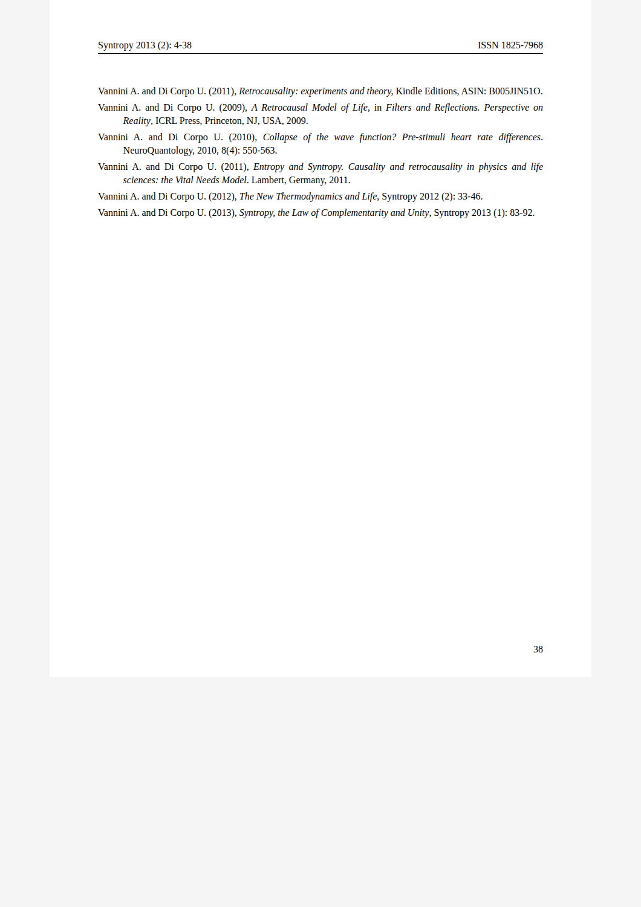Syntropy 2013 (2): 4-38 ISSN 1825-7968
Vannini A. and Di Corpo U. (2011), Retrocausality: experiments and theory, Kindle Editions, ASIN: B005JIN51O.
Vannini A. and Di Corpo U. (2009), A Retrocausal Model of Life, in Filters and Reflections. Perspective on Reality, ICRL Press, Princeton, NJ, USA, 2009.
Vannini A. and Di Corpo U. (2010), Collapse of the wave function? Pre-stimuli heart rate differences. NeuroQuantology, 2010, 8(4): 550-563.
Vannini A. and Di Corpo U. (2011), Entropy and Syntropy. Causality and retrocausality in physics and life sciences: the Vital Needs Model. Lambert, Germany, 2011.
Vannini A. and Di Corpo U. (2012), The New Thermodynamics and Life, Syntropy 2012 (2): 33-46.
Vannini A. and Di Corpo U. (2013), Syntropy, the Law of Complementarity and Unity, Syntropy 2013 (1): 83-92.
38